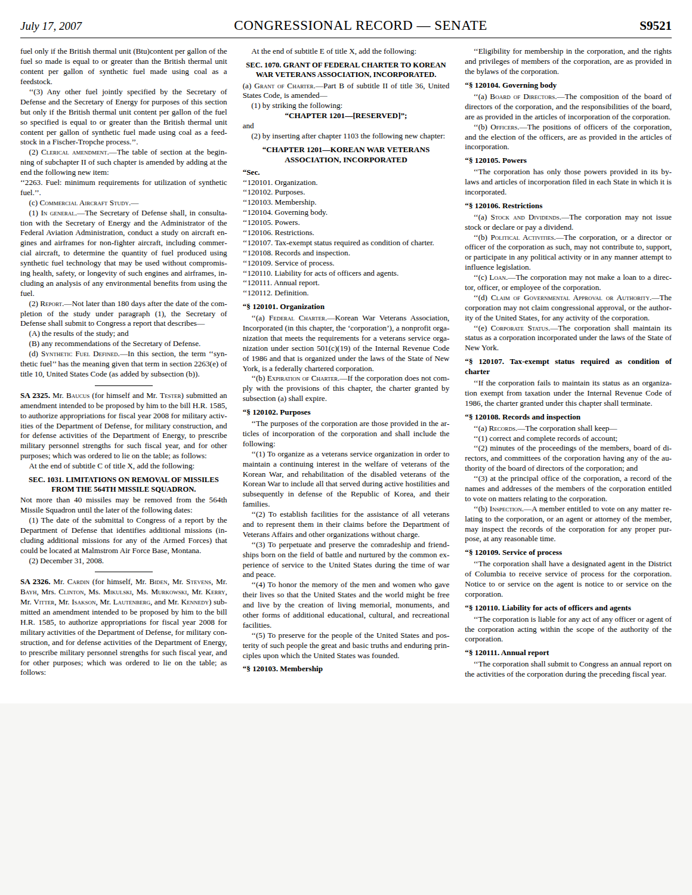July 17, 2007
CONGRESSIONAL RECORD — SENATE
S9521
fuel only if the British thermal unit (Btu)content per gallon of the fuel so made is equal to or greater than the British thermal unit content per gallon of synthetic fuel made using coal as a feedstock.
‘‘(3) Any other fuel jointly specified by the Secretary of Defense and the Secretary of Energy for purposes of this section but only if the British thermal unit content per gallon of the fuel so specified is equal to or greater than the British thermal unit content per gallon of synthetic fuel made using coal as a feedstock in a Fischer-Tropche process.’’.
(2) Clerical amendment.—The table of section at the beginning of subchapter II of such chapter is amended by adding at the end the following new item:
‘‘2263. Fuel: minimum requirements for utilization of synthetic fuel.’’.
(c) Commercial Aircraft Study.—
(1) In general.—The Secretary of Defense shall, in consultation with the Secretary of Energy and the Administrator of the Federal Aviation Administration, conduct a study on aircraft engines and airframes for non-fighter aircraft, including commercial aircraft, to determine the quantity of fuel produced using synthetic fuel technology that may be used without compromising health, safety, or longevity of such engines and airframes, including an analysis of any environmental benefits from using the fuel.
(2) Report.—Not later than 180 days after the date of the completion of the study under paragraph (1), the Secretary of Defense shall submit to Congress a report that describes—
(A) the results of the study; and
(B) any recommendations of the Secretary of Defense.
(d) Synthetic Fuel Defined.—In this section, the term ‘‘synthetic fuel’’ has the meaning given that term in section 2263(e) of title 10, United States Code (as added by subsection (b)).
SA 2325. Mr. Baucus (for himself and Mr. Tester) submitted an amendment intended to be proposed by him to the bill H.R. 1585, to authorize appropriations for fiscal year 2008 for military activities of the Department of Defense, for military construction, and for defense activities of the Department of Energy, to prescribe military personnel strengths for such fiscal year, and for other purposes; which was ordered to lie on the table; as follows:
At the end of subtitle C of title X, add the following:
SEC. 1031. LIMITATIONS ON REMOVAL OF MISSILES FROM THE 564TH MISSILE SQUADRON.
Not more than 40 missiles may be removed from the 564th Missile Squadron until the later of the following dates:
(1) The date of the submittal to Congress of a report by the Department of Defense that identifies additional missions (including additional missions for any of the Armed Forces) that could be located at Malmstrom Air Force Base, Montana.
(2) December 31, 2008.
SA 2326. Mr. Cardin (for himself, Mr. Biden, Mr. Stevens, Mr. Bayh, Mrs. Clinton, Ms. Mikulski, Ms. Murkowski, Mr. Kerry, Mr. Vitter, Mr. Isakson, Mr. Lautenberg, and Mr. Kennedy) submitted an amendment intended to be proposed by him to the bill H.R. 1585, to authorize appropriations for fiscal year 2008 for military activities of the Department of Defense, for military construction, and for defense activities of the Department of Energy, to prescribe military personnel strengths for such fiscal year, and for other purposes; which was ordered to lie on the table; as follows:
At the end of subtitle E of title X, add the following:
SEC. 1070. GRANT OF FEDERAL CHARTER TO KOREAN WAR VETERANS ASSOCIATION, INCORPORATED.
(a) Grant of Charter.—Part B of subtitle II of title 36, United States Code, is amended—
(1) by striking the following:
“CHAPTER 1201—[RESERVED]”;
and
(2) by inserting after chapter 1103 the following new chapter:
“CHAPTER 1201—KOREAN WAR VETERANS ASSOCIATION, INCORPORATED
“Sec.
‘‘120101. Organization.
‘‘120102. Purposes.
‘‘120103. Membership.
‘‘120104. Governing body.
‘‘120105. Powers.
‘‘120106. Restrictions.
‘‘120107. Tax-exempt status required as condition of charter.
‘‘120108. Records and inspection.
‘‘120109. Service of process.
‘‘120110. Liability for acts of officers and agents.
‘‘120111. Annual report.
‘‘120112. Definition.
“§ 120101. Organization
‘‘(a) Federal Charter.—Korean War Veterans Association, Incorporated (in this chapter, the ‘corporation’), a nonprofit organization that meets the requirements for a veterans service organization under section 501(c)(19) of the Internal Revenue Code of 1986 and that is organized under the laws of the State of New York, is a federally chartered corporation.
‘‘(b) Expiration of Charter.—If the corporation does not comply with the provisions of this chapter, the charter granted by subsection (a) shall expire.
“§ 120102. Purposes
‘‘The purposes of the corporation are those provided in the articles of incorporation of the corporation and shall include the following:
‘‘(1) To organize as a veterans service organization in order to maintain a continuing interest in the welfare of veterans of the Korean War, and rehabilitation of the disabled veterans of the Korean War to include all that served during active hostilities and subsequently in defense of the Republic of Korea, and their families.
‘‘(2) To establish facilities for the assistance of all veterans and to represent them in their claims before the Department of Veterans Affairs and other organizations without charge.
‘‘(3) To perpetuate and preserve the comradeship and friendships born on the field of battle and nurtured by the common experience of service to the United States during the time of war and peace.
‘‘(4) To honor the memory of the men and women who gave their lives so that the United States and the world might be free and live by the creation of living memorial, monuments, and other forms of additional educational, cultural, and recreational facilities.
‘‘(5) To preserve for the people of the United States and posterity of such people the great and basic truths and enduring principles upon which the United States was founded.
“§ 120103. Membership
‘‘Eligibility for membership in the corporation, and the rights and privileges of members of the corporation, are as provided in the bylaws of the corporation.
“§ 120104. Governing body
‘‘(a) Board of Directors.—The composition of the board of directors of the corporation, and the responsibilities of the board, are as provided in the articles of incorporation of the corporation.
‘‘(b) Officers.—The positions of officers of the corporation, and the election of the officers, are as provided in the articles of incorporation.
“§ 120105. Powers
‘‘The corporation has only those powers provided in its bylaws and articles of incorporation filed in each State in which it is incorporated.
“§ 120106. Restrictions
‘‘(a) Stock and Dividends.—The corporation may not issue stock or declare or pay a dividend.
‘‘(b) Political Activities.—The corporation, or a director or officer of the corporation as such, may not contribute to, support, or participate in any political activity or in any manner attempt to influence legislation.
‘‘(c) Loan.—The corporation may not make a loan to a director, officer, or employee of the corporation.
‘‘(d) Claim of Governmental Approval or Authority.—The corporation may not claim congressional approval, or the authority of the United States, for any activity of the corporation.
‘‘(e) Corporate Status.—The corporation shall maintain its status as a corporation incorporated under the laws of the State of New York.
“§ 120107. Tax-exempt status required as condition of charter
‘‘If the corporation fails to maintain its status as an organization exempt from taxation under the Internal Revenue Code of 1986, the charter granted under this chapter shall terminate.
“§ 120108. Records and inspection
‘‘(a) Records.—The corporation shall keep—
‘‘(1) correct and complete records of account;
‘‘(2) minutes of the proceedings of the members, board of directors, and committees of the corporation having any of the authority of the board of directors of the corporation; and
‘‘(3) at the principal office of the corporation, a record of the names and addresses of the members of the corporation entitled to vote on matters relating to the corporation.
‘‘(b) Inspection.—A member entitled to vote on any matter relating to the corporation, or an agent or attorney of the member, may inspect the records of the corporation for any proper purpose, at any reasonable time.
“§ 120109. Service of process
‘‘The corporation shall have a designated agent in the District of Columbia to receive service of process for the corporation. Notice to or service on the agent is notice to or service on the corporation.
“§ 120110. Liability for acts of officers and agents
‘‘The corporation is liable for any act of any officer or agent of the corporation acting within the scope of the authority of the corporation.
“§ 120111. Annual report
‘‘The corporation shall submit to Congress an annual report on the activities of the corporation during the preceding fiscal year.